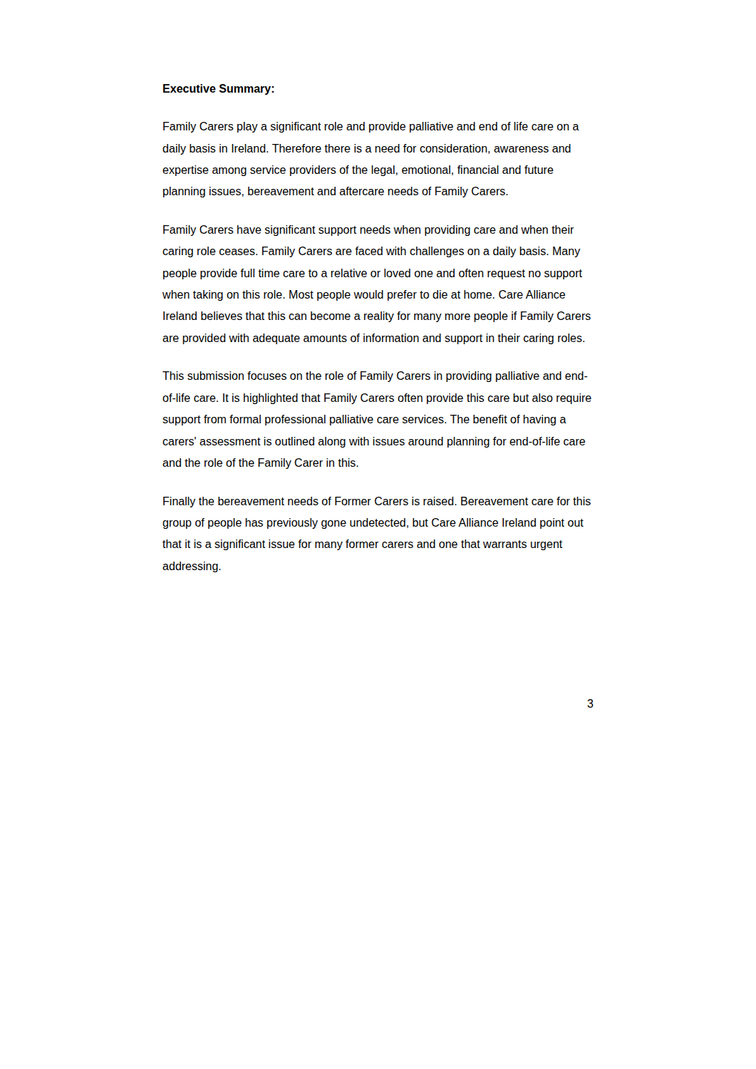Executive Summary:
Family Carers play a significant role and provide palliative and end of life care on a daily basis in Ireland. Therefore there is a need for consideration, awareness and expertise among service providers of the legal, emotional, financial and future planning issues, bereavement and aftercare needs of Family Carers.
Family Carers have significant support needs when providing care and when their caring role ceases. Family Carers are faced with challenges on a daily basis. Many people provide full time care to a relative or loved one and often request no support when taking on this role. Most people would prefer to die at home. Care Alliance Ireland believes that this can become a reality for many more people if Family Carers are provided with adequate amounts of information and support in their caring roles.
This submission focuses on the role of Family Carers in providing palliative and end-of-life care. It is highlighted that Family Carers often provide this care but also require support from formal professional palliative care services. The benefit of having a carers' assessment is outlined along with issues around planning for end-of-life care and the role of the Family Carer in this.
Finally the bereavement needs of Former Carers is raised. Bereavement care for this group of people has previously gone undetected, but Care Alliance Ireland point out that it is a significant issue for many former carers and one that warrants urgent addressing.
3